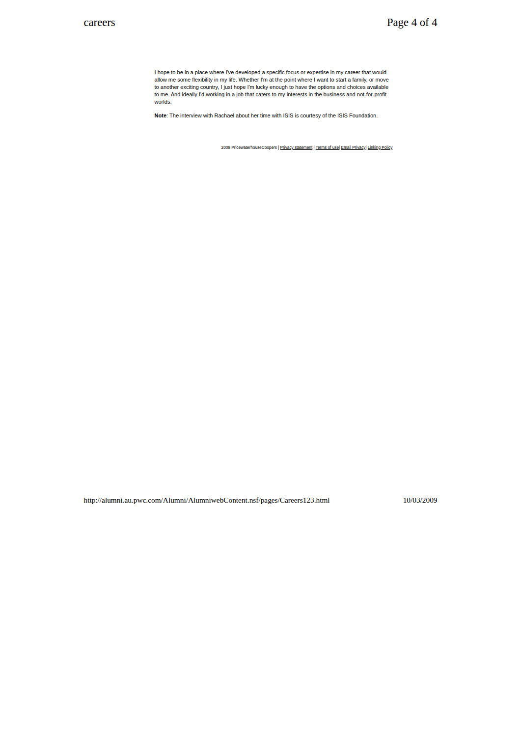careers
Page 4 of 4
I hope to be in a place where I've developed a specific focus or expertise in my career that would allow me some flexibility in my life. Whether I'm at the point where I want to start a family, or move to another exciting country, I just hope I'm lucky enough to have the options and choices available to me. And ideally I'd working in a job that caters to my interests in the business and not-for-profit worlds.
Note: The interview with Rachael about her time with ISIS is courtesy of the ISIS Foundation.
2009 PricewaterhouseCoopers | Privacy statement | Terms of use| Email Privacy| Linking Policy
http://alumni.au.pwc.com/Alumni/AlumniwebContent.nsf/pages/Careers123.html
10/03/2009